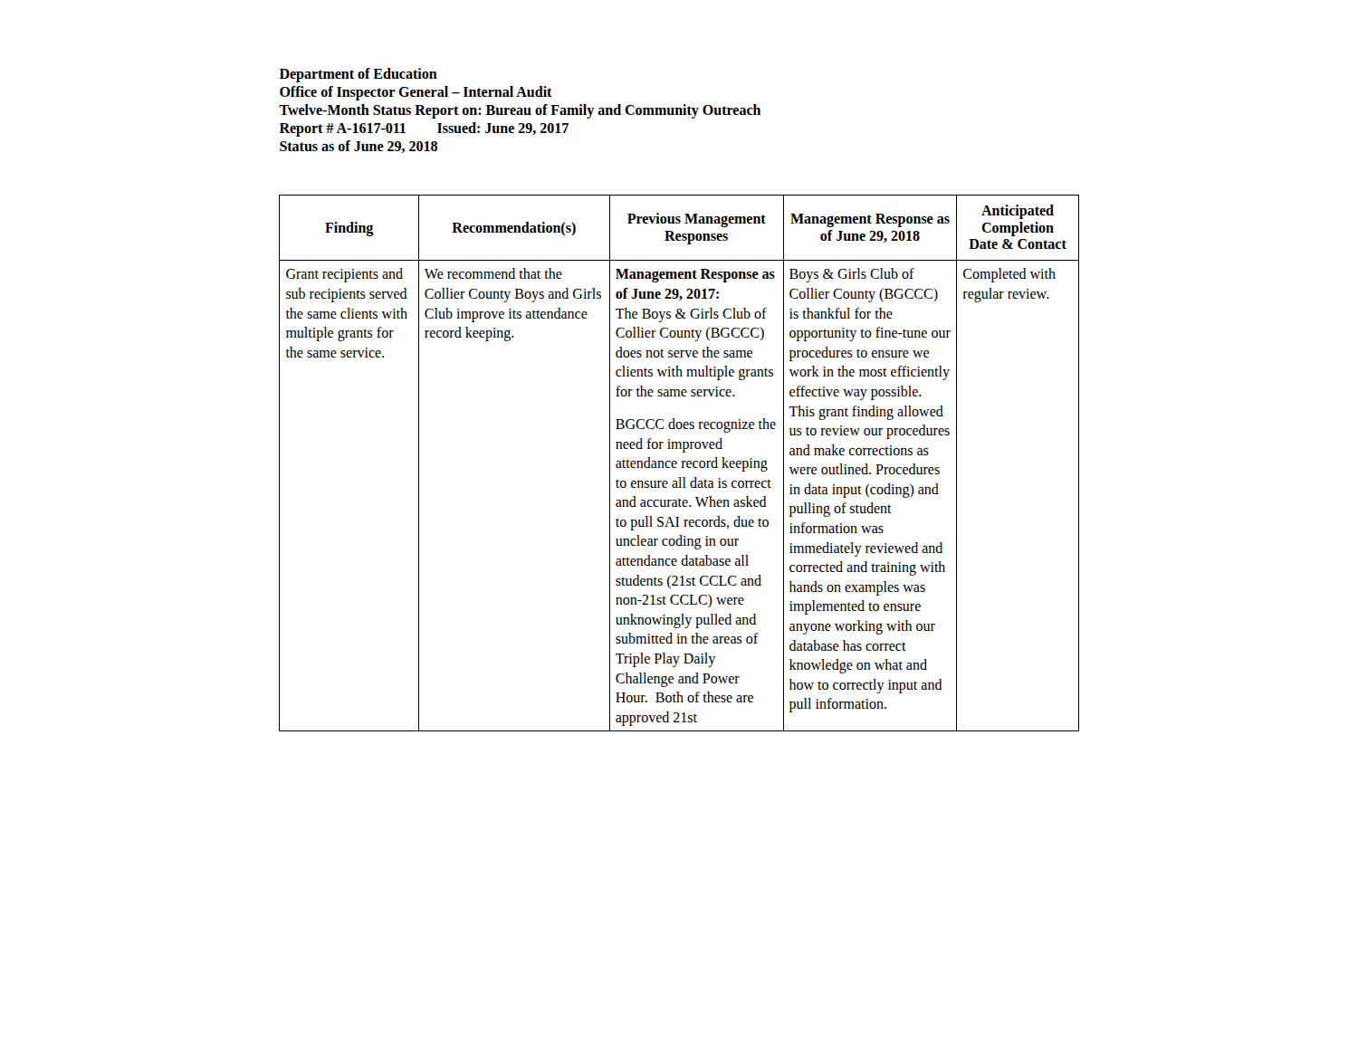Department of Education
Office of Inspector General – Internal Audit
Twelve-Month Status Report on: Bureau of Family and Community Outreach
Report # A-1617-011 Issued: June 29, 2017
Status as of June 29, 2018
| Finding | Recommendation(s) | Previous Management Responses | Management Response as of June 29, 2018 | Anticipated Completion Date & Contact |
| --- | --- | --- | --- | --- |
| Grant recipients and sub recipients served the same clients with multiple grants for the same service. | We recommend that the Collier County Boys and Girls Club improve its attendance record keeping. | Management Response as of June 29, 2017: The Boys & Girls Club of Collier County (BGCCC) does not serve the same clients with multiple grants for the same service. BGCCC does recognize the need for improved attendance record keeping to ensure all data is correct and accurate. When asked to pull SAI records, due to unclear coding in our attendance database all students (21st CCLC and non-21st CCLC) were unknowingly pulled and submitted in the areas of Triple Play Daily Challenge and Power Hour. Both of these are approved 21st | Boys & Girls Club of Collier County (BGCCC) is thankful for the opportunity to fine-tune our procedures to ensure we work in the most efficiently effective way possible. This grant finding allowed us to review our procedures and make corrections as were outlined. Procedures in data input (coding) and pulling of student information was immediately reviewed and corrected and training with hands on examples was implemented to ensure anyone working with our database has correct knowledge on what and how to correctly input and pull information. | Completed with regular review. |